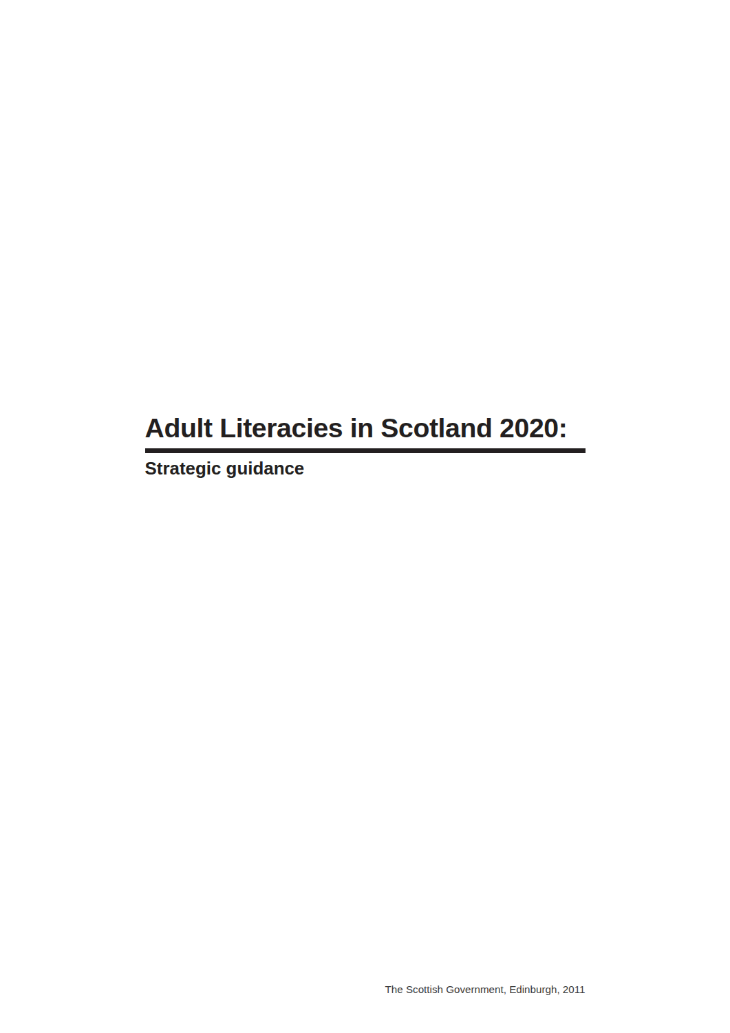Adult Literacies in Scotland 2020:
Strategic guidance
The Scottish Government, Edinburgh, 2011